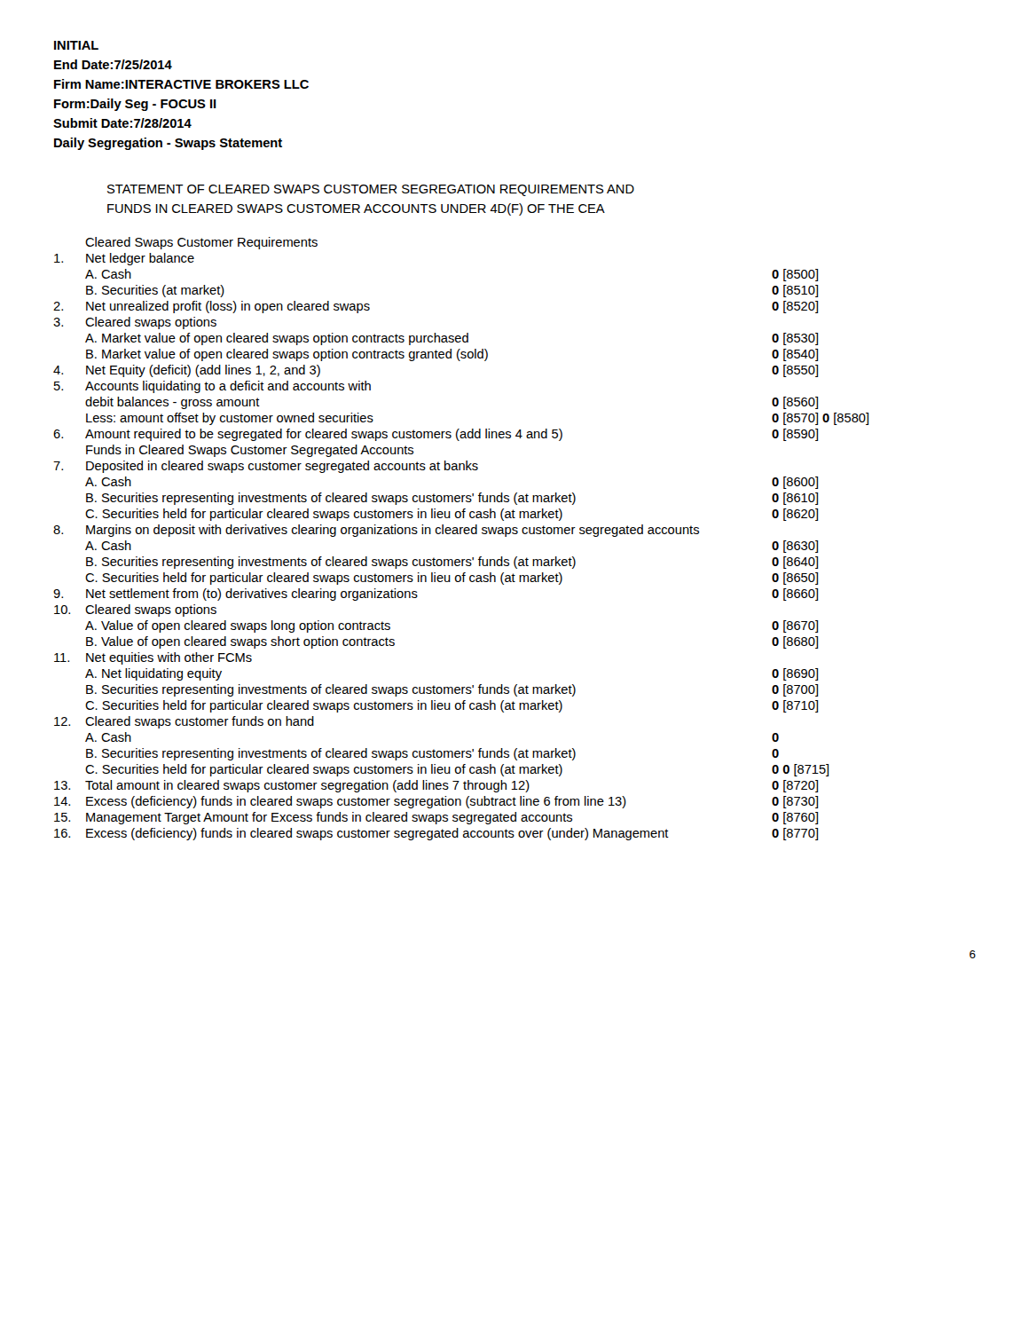INITIAL
End Date:7/25/2014
Firm Name:INTERACTIVE BROKERS LLC
Form:Daily Seg - FOCUS II
Submit Date:7/28/2014
Daily Segregation - Swaps Statement
STATEMENT OF CLEARED SWAPS CUSTOMER SEGREGATION REQUIREMENTS AND
FUNDS IN CLEARED SWAPS CUSTOMER ACCOUNTS UNDER 4D(F) OF THE CEA
| | Cleared Swaps Customer Requirements | |
| 1. | Net ledger balance | |
| | A. Cash | 0 [8500] |
| | B. Securities (at market) | 0 [8510] |
| 2. | Net unrealized profit (loss) in open cleared swaps | 0 [8520] |
| 3. | Cleared swaps options | |
| | A. Market value of open cleared swaps option contracts purchased | 0 [8530] |
| | B. Market value of open cleared swaps option contracts granted (sold) | 0 [8540] |
| 4. | Net Equity (deficit) (add lines 1, 2, and 3) | 0 [8550] |
| 5. | Accounts liquidating to a deficit and accounts with | |
| | debit balances - gross amount | 0 [8560] |
| | Less: amount offset by customer owned securities | 0 [8570] 0 [8580] |
| 6. | Amount required to be segregated for cleared swaps customers (add lines 4 and 5) | 0 [8590] |
| | Funds in Cleared Swaps Customer Segregated Accounts | |
| 7. | Deposited in cleared swaps customer segregated accounts at banks | |
| | A. Cash | 0 [8600] |
| | B. Securities representing investments of cleared swaps customers' funds (at market) | 0 [8610] |
| | C. Securities held for particular cleared swaps customers in lieu of cash (at market) | 0 [8620] |
| 8. | Margins on deposit with derivatives clearing organizations in cleared swaps customer segregated accounts | |
| | A. Cash | 0 [8630] |
| | B. Securities representing investments of cleared swaps customers' funds (at market) | 0 [8640] |
| | C. Securities held for particular cleared swaps customers in lieu of cash (at market) | 0 [8650] |
| 9. | Net settlement from (to) derivatives clearing organizations | 0 [8660] |
| 10. | Cleared swaps options | |
| | A. Value of open cleared swaps long option contracts | 0 [8670] |
| | B. Value of open cleared swaps short option contracts | 0 [8680] |
| 11. | Net equities with other FCMs | |
| | A. Net liquidating equity | 0 [8690] |
| | B. Securities representing investments of cleared swaps customers' funds (at market) | 0 [8700] |
| | C. Securities held for particular cleared swaps customers in lieu of cash (at market) | 0 [8710] |
| 12. | Cleared swaps customer funds on hand | |
| | A. Cash | 0 |
| | B. Securities representing investments of cleared swaps customers' funds (at market) | 0 |
| | C. Securities held for particular cleared swaps customers in lieu of cash (at market) | 0 0 [8715] |
| 13. | Total amount in cleared swaps customer segregation (add lines 7 through 12) | 0 [8720] |
| 14. | Excess (deficiency) funds in cleared swaps customer segregation (subtract line 6 from line 13) | 0 [8730] |
| 15. | Management Target Amount for Excess funds in cleared swaps segregated accounts | 0 [8760] |
| 16. | Excess (deficiency) funds in cleared swaps customer segregated accounts over (under) Management | 0 [8770] |
6